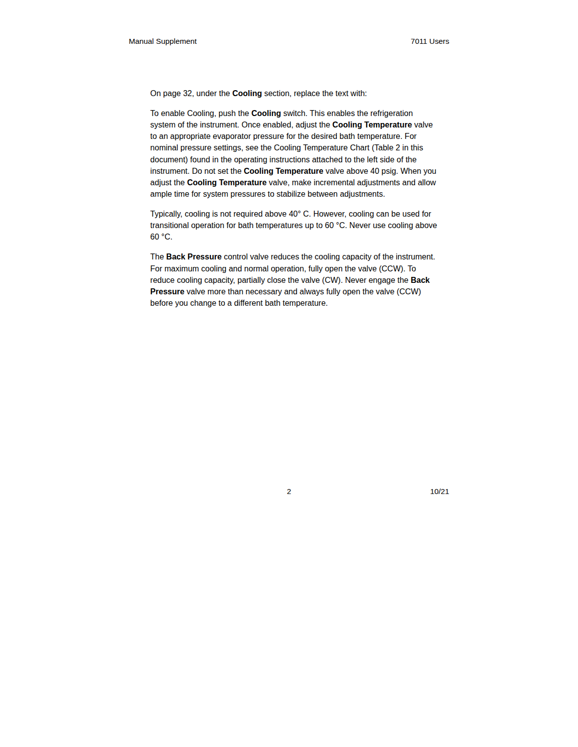Manual Supplement
7011 Users
On page 32, under the Cooling section, replace the text with:
To enable Cooling, push the Cooling switch. This enables the refrigeration system of the instrument. Once enabled, adjust the Cooling Temperature valve to an appropriate evaporator pressure for the desired bath temperature. For nominal pressure settings, see the Cooling Temperature Chart (Table 2 in this document) found in the operating instructions attached to the left side of the instrument. Do not set the Cooling Temperature valve above 40 psig. When you adjust the Cooling Temperature valve, make incremental adjustments and allow ample time for system pressures to stabilize between adjustments.
Typically, cooling is not required above 40° C. However, cooling can be used for transitional operation for bath temperatures up to 60 °C. Never use cooling above 60 °C.
The Back Pressure control valve reduces the cooling capacity of the instrument. For maximum cooling and normal operation, fully open the valve (CCW). To reduce cooling capacity, partially close the valve (CW). Never engage the Back Pressure valve more than necessary and always fully open the valve (CCW) before you change to a different bath temperature.
2
10/21